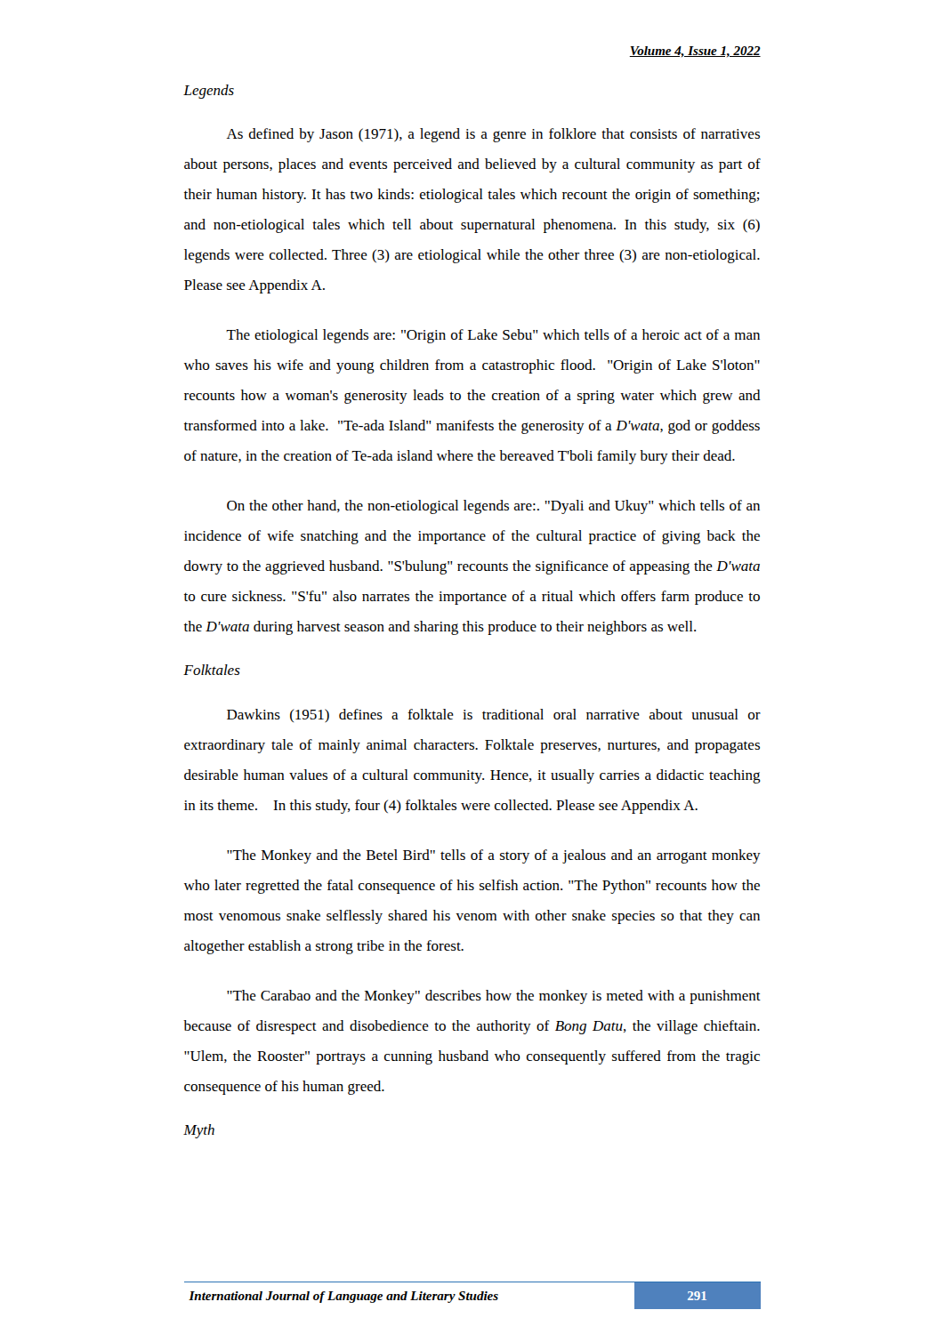Volume 4, Issue 1, 2022
Legends
As defined by Jason (1971), a legend is a genre in folklore that consists of narratives about persons, places and events perceived and believed by a cultural community as part of their human history. It has two kinds: etiological tales which recount the origin of something; and non-etiological tales which tell about supernatural phenomena. In this study, six (6) legends were collected. Three (3) are etiological while the other three (3) are non-etiological. Please see Appendix A.
The etiological legends are: "Origin of Lake Sebu" which tells of a heroic act of a man who saves his wife and young children from a catastrophic flood. "Origin of Lake S'loton" recounts how a woman's generosity leads to the creation of a spring water which grew and transformed into a lake. "Te-ada Island" manifests the generosity of a D'wata, god or goddess of nature, in the creation of Te-ada island where the bereaved T'boli family bury their dead.
On the other hand, the non-etiological legends are:. "Dyali and Ukuy" which tells of an incidence of wife snatching and the importance of the cultural practice of giving back the dowry to the aggrieved husband. "S'bulung" recounts the significance of appeasing the D'wata to cure sickness. "S'fu" also narrates the importance of a ritual which offers farm produce to the D'wata during harvest season and sharing this produce to their neighbors as well.
Folktales
Dawkins (1951) defines a folktale is traditional oral narrative about unusual or extraordinary tale of mainly animal characters. Folktale preserves, nurtures, and propagates desirable human values of a cultural community. Hence, it usually carries a didactic teaching in its theme. In this study, four (4) folktales were collected. Please see Appendix A.
"The Monkey and the Betel Bird" tells of a story of a jealous and an arrogant monkey who later regretted the fatal consequence of his selfish action. "The Python" recounts how the most venomous snake selflessly shared his venom with other snake species so that they can altogether establish a strong tribe in the forest.
"The Carabao and the Monkey" describes how the monkey is meted with a punishment because of disrespect and disobedience to the authority of Bong Datu, the village chieftain. "Ulem, the Rooster" portrays a cunning husband who consequently suffered from the tragic consequence of his human greed.
Myth
International Journal of Language and Literary Studies
291